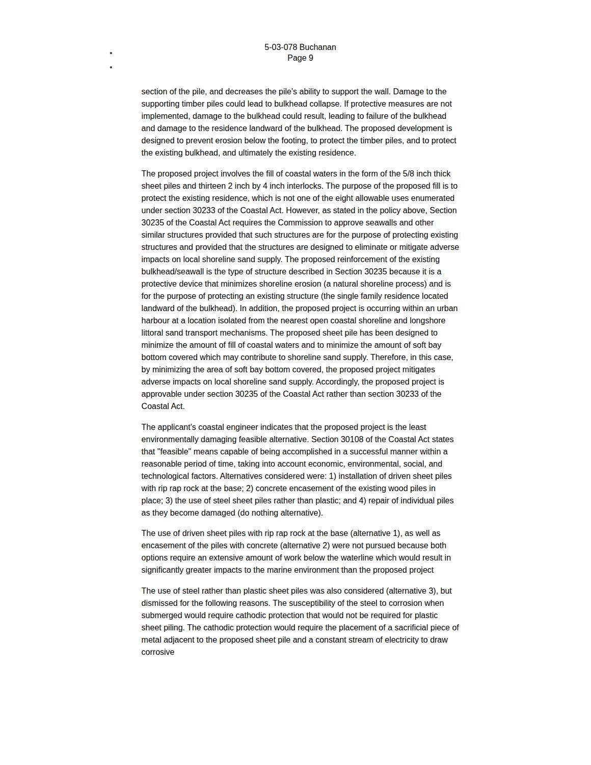•
•
5-03-078 Buchanan Page 9
section of the pile, and decreases the pile's ability to support the wall. Damage to the supporting timber piles could lead to bulkhead collapse. If protective measures are not implemented, damage to the bulkhead could result, leading to failure of the bulkhead and damage to the residence landward of the bulkhead. The proposed development is designed to prevent erosion below the footing, to protect the timber piles, and to protect the existing bulkhead, and ultimately the existing residence.
The proposed project involves the fill of coastal waters in the form of the 5/8 inch thick sheet piles and thirteen 2 inch by 4 inch interlocks. The purpose of the proposed fill is to protect the existing residence, which is not one of the eight allowable uses enumerated under section 30233 of the Coastal Act. However, as stated in the policy above, Section 30235 of the Coastal Act requires the Commission to approve seawalls and other similar structures provided that such structures are for the purpose of protecting existing structures and provided that the structures are designed to eliminate or mitigate adverse impacts on local shoreline sand supply. The proposed reinforcement of the existing bulkhead/seawall is the type of structure described in Section 30235 because it is a protective device that minimizes shoreline erosion (a natural shoreline process) and is for the purpose of protecting an existing structure (the single family residence located landward of the bulkhead). In addition, the proposed project is occurring within an urban harbour at a location isolated from the nearest open coastal shoreline and longshore littoral sand transport mechanisms. The proposed sheet pile has been designed to minimize the amount of fill of coastal waters and to minimize the amount of soft bay bottom covered which may contribute to shoreline sand supply. Therefore, in this case, by minimizing the area of soft bay bottom covered, the proposed project mitigates adverse impacts on local shoreline sand supply. Accordingly, the proposed project is approvable under section 30235 of the Coastal Act rather than section 30233 of the Coastal Act.
The applicant's coastal engineer indicates that the proposed project is the least environmentally damaging feasible alternative. Section 30108 of the Coastal Act states that "feasible" means capable of being accomplished in a successful manner within a reasonable period of time, taking into account economic, environmental, social, and technological factors. Alternatives considered were: 1) installation of driven sheet piles with rip rap rock at the base; 2) concrete encasement of the existing wood piles in place; 3) the use of steel sheet piles rather than plastic; and 4) repair of individual piles as they become damaged (do nothing alternative).
The use of driven sheet piles with rip rap rock at the base (alternative 1), as well as encasement of the piles with concrete (alternative 2) were not pursued because both options require an extensive amount of work below the waterline which would result in significantly greater impacts to the marine environment than the proposed project
The use of steel rather than plastic sheet piles was also considered (alternative 3), but dismissed for the following reasons. The susceptibility of the steel to corrosion when submerged would require cathodic protection that would not be required for plastic sheet piling. The cathodic protection would require the placement of a sacrificial piece of metal adjacent to the proposed sheet pile and a constant stream of electricity to draw corrosive